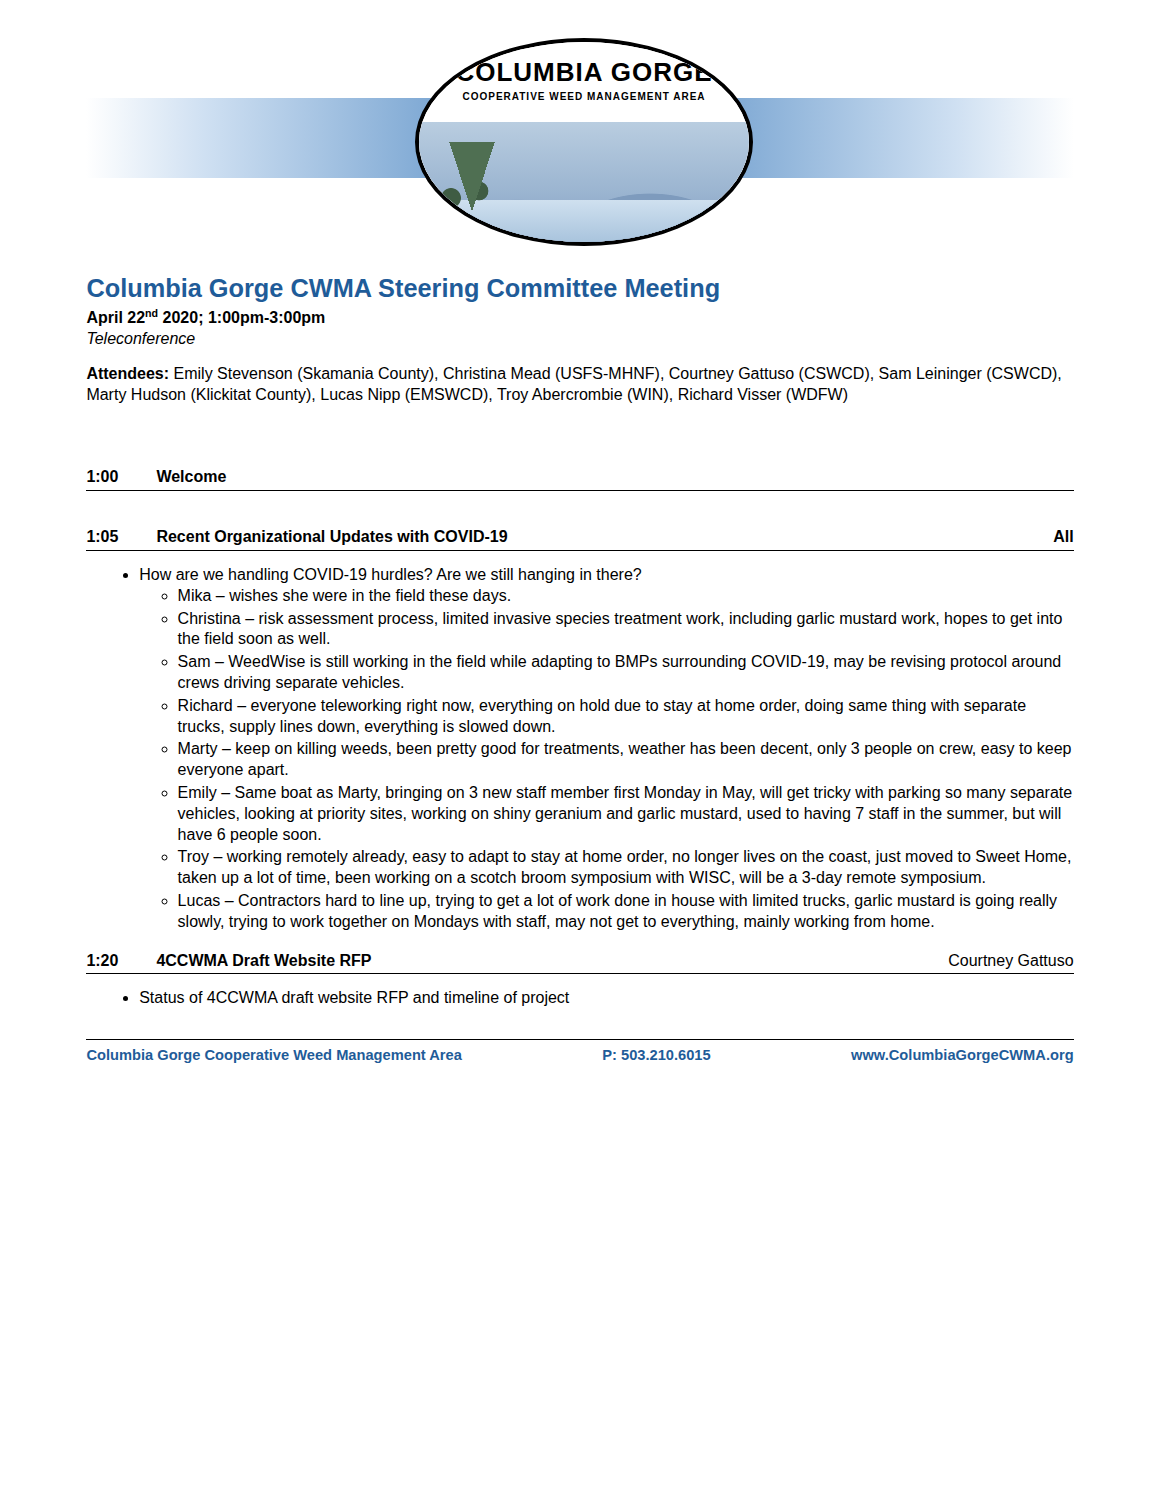COLUMBIA GORGE
COOPERATIVE WEED MANAGEMENT AREA
Columbia Gorge CWMA Steering Committee Meeting
April 22nd 2020; 1:00pm-3:00pm
Teleconference
Attendees: Emily Stevenson (Skamania County), Christina Mead (USFS-MHNF), Courtney Gattuso (CSWCD), Sam Leininger (CSWCD), Marty Hudson (Klickitat County), Lucas Nipp (EMSWCD), Troy Abercrombie (WIN), Richard Visser (WDFW)
1:00 Welcome
1:05 Recent Organizational Updates with COVID-19 All
How are we handling COVID-19 hurdles? Are we still hanging in there?
Mika – wishes she were in the field these days.
Christina – risk assessment process, limited invasive species treatment work, including garlic mustard work, hopes to get into the field soon as well.
Sam – WeedWise is still working in the field while adapting to BMPs surrounding COVID-19, may be revising protocol around crews driving separate vehicles.
Richard – everyone teleworking right now, everything on hold due to stay at home order, doing same thing with separate trucks, supply lines down, everything is slowed down.
Marty – keep on killing weeds, been pretty good for treatments, weather has been decent, only 3 people on crew, easy to keep everyone apart.
Emily – Same boat as Marty, bringing on 3 new staff member first Monday in May, will get tricky with parking so many separate vehicles, looking at priority sites, working on shiny geranium and garlic mustard, used to having 7 staff in the summer, but will have 6 people soon.
Troy – working remotely already, easy to adapt to stay at home order, no longer lives on the coast, just moved to Sweet Home, taken up a lot of time, been working on a scotch broom symposium with WISC, will be a 3-day remote symposium.
Lucas – Contractors hard to line up, trying to get a lot of work done in house with limited trucks, garlic mustard is going really slowly, trying to work together on Mondays with staff, may not get to everything, mainly working from home.
1:20 4CCWMA Draft Website RFP Courtney Gattuso
Status of 4CCWMA draft website RFP and timeline of project
Columbia Gorge Cooperative Weed Management Area P: 503.210.6015 www.ColumbiaGorgeCWMA.org